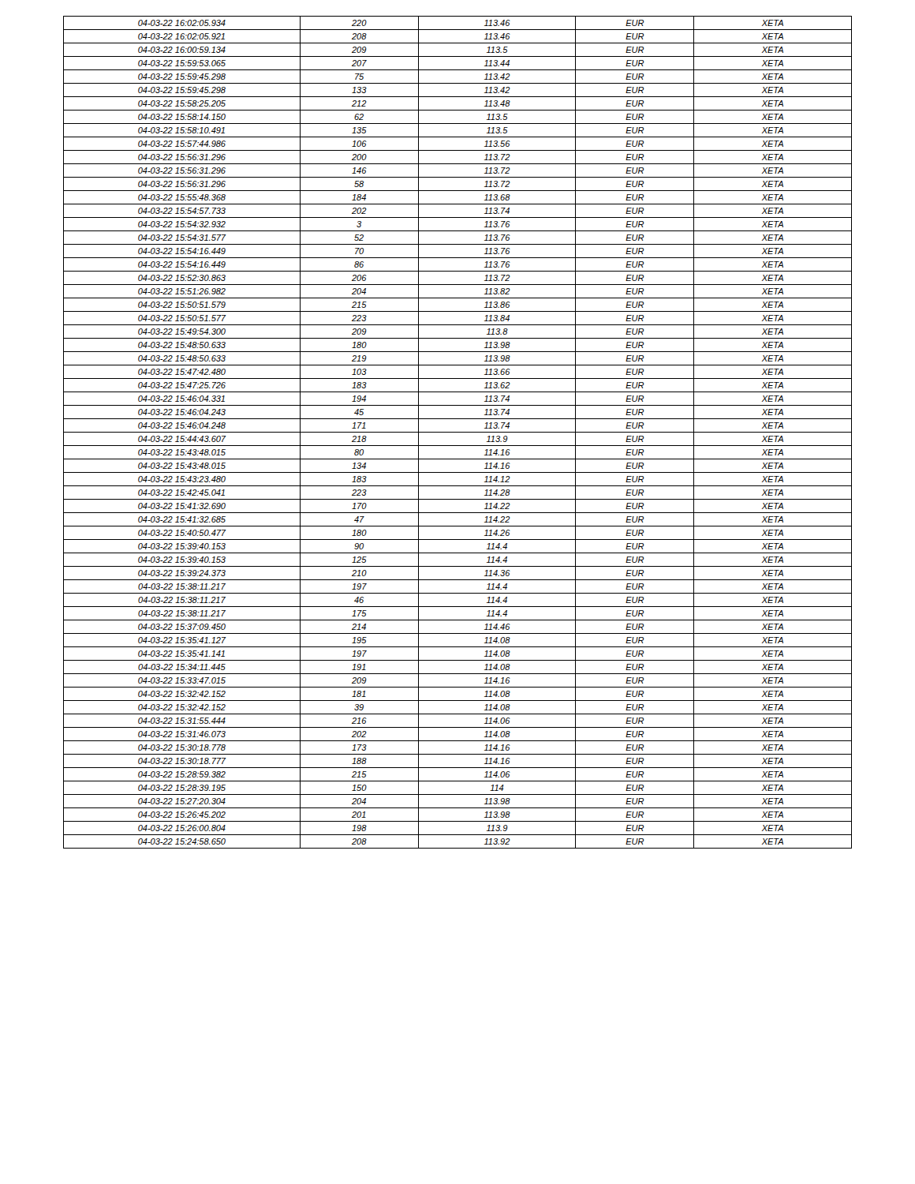| 04-03-22 16:02:05.934 | 220 | 113.46 | EUR | XETA |
| 04-03-22 16:02:05.921 | 208 | 113.46 | EUR | XETA |
| 04-03-22 16:00:59.134 | 209 | 113.5 | EUR | XETA |
| 04-03-22 15:59:53.065 | 207 | 113.44 | EUR | XETA |
| 04-03-22 15:59:45.298 | 75 | 113.42 | EUR | XETA |
| 04-03-22 15:59:45.298 | 133 | 113.42 | EUR | XETA |
| 04-03-22 15:58:25.205 | 212 | 113.48 | EUR | XETA |
| 04-03-22 15:58:14.150 | 62 | 113.5 | EUR | XETA |
| 04-03-22 15:58:10.491 | 135 | 113.5 | EUR | XETA |
| 04-03-22 15:57:44.986 | 106 | 113.56 | EUR | XETA |
| 04-03-22 15:56:31.296 | 200 | 113.72 | EUR | XETA |
| 04-03-22 15:56:31.296 | 146 | 113.72 | EUR | XETA |
| 04-03-22 15:56:31.296 | 58 | 113.72 | EUR | XETA |
| 04-03-22 15:55:48.368 | 184 | 113.68 | EUR | XETA |
| 04-03-22 15:54:57.733 | 202 | 113.74 | EUR | XETA |
| 04-03-22 15:54:32.932 | 3 | 113.76 | EUR | XETA |
| 04-03-22 15:54:31.577 | 52 | 113.76 | EUR | XETA |
| 04-03-22 15:54:16.449 | 70 | 113.76 | EUR | XETA |
| 04-03-22 15:54:16.449 | 86 | 113.76 | EUR | XETA |
| 04-03-22 15:52:30.863 | 206 | 113.72 | EUR | XETA |
| 04-03-22 15:51:26.982 | 204 | 113.82 | EUR | XETA |
| 04-03-22 15:50:51.579 | 215 | 113.86 | EUR | XETA |
| 04-03-22 15:50:51.577 | 223 | 113.84 | EUR | XETA |
| 04-03-22 15:49:54.300 | 209 | 113.8 | EUR | XETA |
| 04-03-22 15:48:50.633 | 180 | 113.98 | EUR | XETA |
| 04-03-22 15:48:50.633 | 219 | 113.98 | EUR | XETA |
| 04-03-22 15:47:42.480 | 103 | 113.66 | EUR | XETA |
| 04-03-22 15:47:25.726 | 183 | 113.62 | EUR | XETA |
| 04-03-22 15:46:04.331 | 194 | 113.74 | EUR | XETA |
| 04-03-22 15:46:04.243 | 45 | 113.74 | EUR | XETA |
| 04-03-22 15:46:04.248 | 171 | 113.74 | EUR | XETA |
| 04-03-22 15:44:43.607 | 218 | 113.9 | EUR | XETA |
| 04-03-22 15:43:48.015 | 80 | 114.16 | EUR | XETA |
| 04-03-22 15:43:48.015 | 134 | 114.16 | EUR | XETA |
| 04-03-22 15:43:23.480 | 183 | 114.12 | EUR | XETA |
| 04-03-22 15:42:45.041 | 223 | 114.28 | EUR | XETA |
| 04-03-22 15:41:32.690 | 170 | 114.22 | EUR | XETA |
| 04-03-22 15:41:32.685 | 47 | 114.22 | EUR | XETA |
| 04-03-22 15:40:50.477 | 180 | 114.26 | EUR | XETA |
| 04-03-22 15:39:40.153 | 90 | 114.4 | EUR | XETA |
| 04-03-22 15:39:40.153 | 125 | 114.4 | EUR | XETA |
| 04-03-22 15:39:24.373 | 210 | 114.36 | EUR | XETA |
| 04-03-22 15:38:11.217 | 197 | 114.4 | EUR | XETA |
| 04-03-22 15:38:11.217 | 46 | 114.4 | EUR | XETA |
| 04-03-22 15:38:11.217 | 175 | 114.4 | EUR | XETA |
| 04-03-22 15:37:09.450 | 214 | 114.46 | EUR | XETA |
| 04-03-22 15:35:41.127 | 195 | 114.08 | EUR | XETA |
| 04-03-22 15:35:41.141 | 197 | 114.08 | EUR | XETA |
| 04-03-22 15:34:11.445 | 191 | 114.08 | EUR | XETA |
| 04-03-22 15:33:47.015 | 209 | 114.16 | EUR | XETA |
| 04-03-22 15:32:42.152 | 181 | 114.08 | EUR | XETA |
| 04-03-22 15:32:42.152 | 39 | 114.08 | EUR | XETA |
| 04-03-22 15:31:55.444 | 216 | 114.06 | EUR | XETA |
| 04-03-22 15:31:46.073 | 202 | 114.08 | EUR | XETA |
| 04-03-22 15:30:18.778 | 173 | 114.16 | EUR | XETA |
| 04-03-22 15:30:18.777 | 188 | 114.16 | EUR | XETA |
| 04-03-22 15:28:59.382 | 215 | 114.06 | EUR | XETA |
| 04-03-22 15:28:39.195 | 150 | 114 | EUR | XETA |
| 04-03-22 15:27:20.304 | 204 | 113.98 | EUR | XETA |
| 04-03-22 15:26:45.202 | 201 | 113.98 | EUR | XETA |
| 04-03-22 15:26:00.804 | 198 | 113.9 | EUR | XETA |
| 04-03-22 15:24:58.650 | 208 | 113.92 | EUR | XETA |